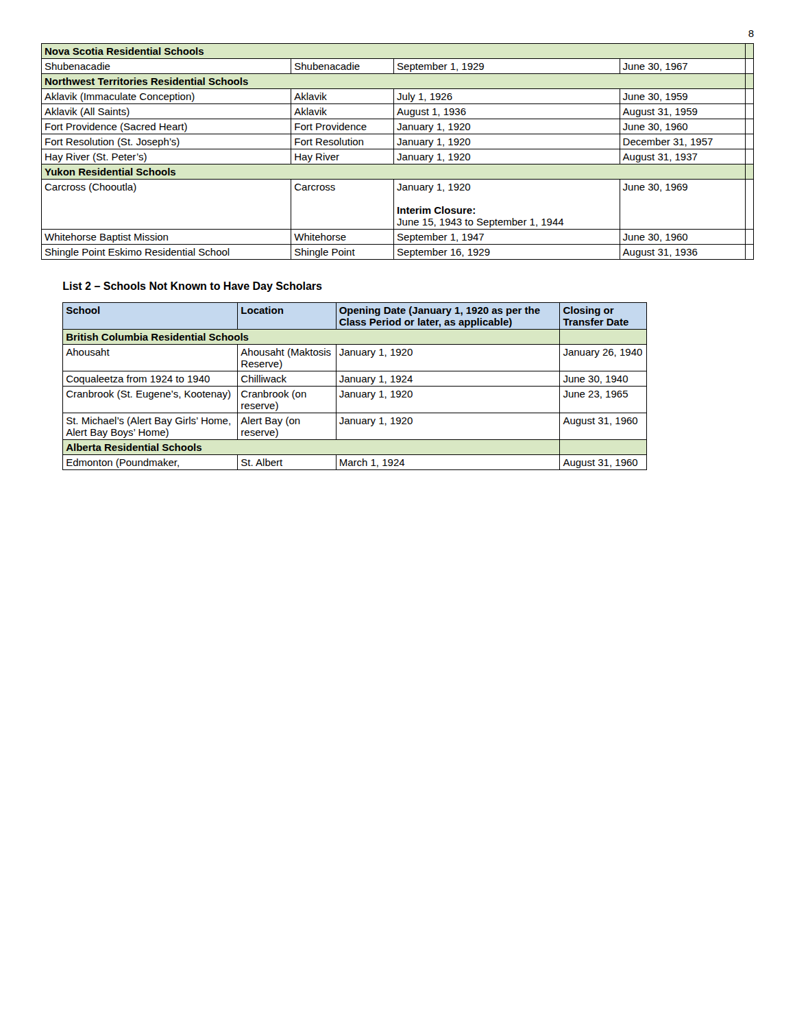8
| Nova Scotia Residential Schools | |
| Shubenacadie | Shubenacadie | September 1, 1929 | June 30, 1967 | |
| Northwest Territories Residential Schools | |
| Aklavik (Immaculate Conception) | Aklavik | July 1, 1926 | June 30, 1959 | |
| Aklavik (All Saints) | Aklavik | August 1, 1936 | August 31, 1959 | |
| Fort Providence (Sacred Heart) | Fort Providence | January 1, 1920 | June 30, 1960 | |
| Fort Resolution (St. Joseph’s) | Fort Resolution | January 1, 1920 | December 31, 1957 | |
| Hay River (St. Peter’s) | Hay River | January 1, 1920 | August 31, 1937 | |
| Yukon Residential Schools | |
| Carcross (Chooutla) | Carcross | January 1, 1920 Interim Closure: June 15, 1943 to September 1, 1944 | June 30, 1969 | |
| Whitehorse Baptist Mission | Whitehorse | September 1, 1947 | June 30, 1960 | |
| Shingle Point Eskimo Residential School | Shingle Point | September 16, 1929 | August 31, 1936 | |
List 2 – Schools Not Known to Have Day Scholars
| School | Location | Opening Date (January 1, 1920 as per the Class Period or later, as applicable) | Closing or Transfer Date |
| British Columbia Residential Schools | |
| Ahousaht | Ahousaht (Maktosis Reserve) | January 1, 1920 | January 26, 1940 |
| Coqualeetza from 1924 to 1940 | Chilliwack | January 1, 1924 | June 30, 1940 |
| Cranbrook (St. Eugene’s, Kootenay) | Cranbrook (on reserve) | January 1, 1920 | June 23, 1965 |
| St. Michael’s (Alert Bay Girls’ Home, Alert Bay Boys’ Home) | Alert Bay (on reserve) | January 1, 1920 | August 31, 1960 |
| Alberta Residential Schools | |
| Edmonton (Poundmaker, | St. Albert | March 1, 1924 | August 31, 1960 |